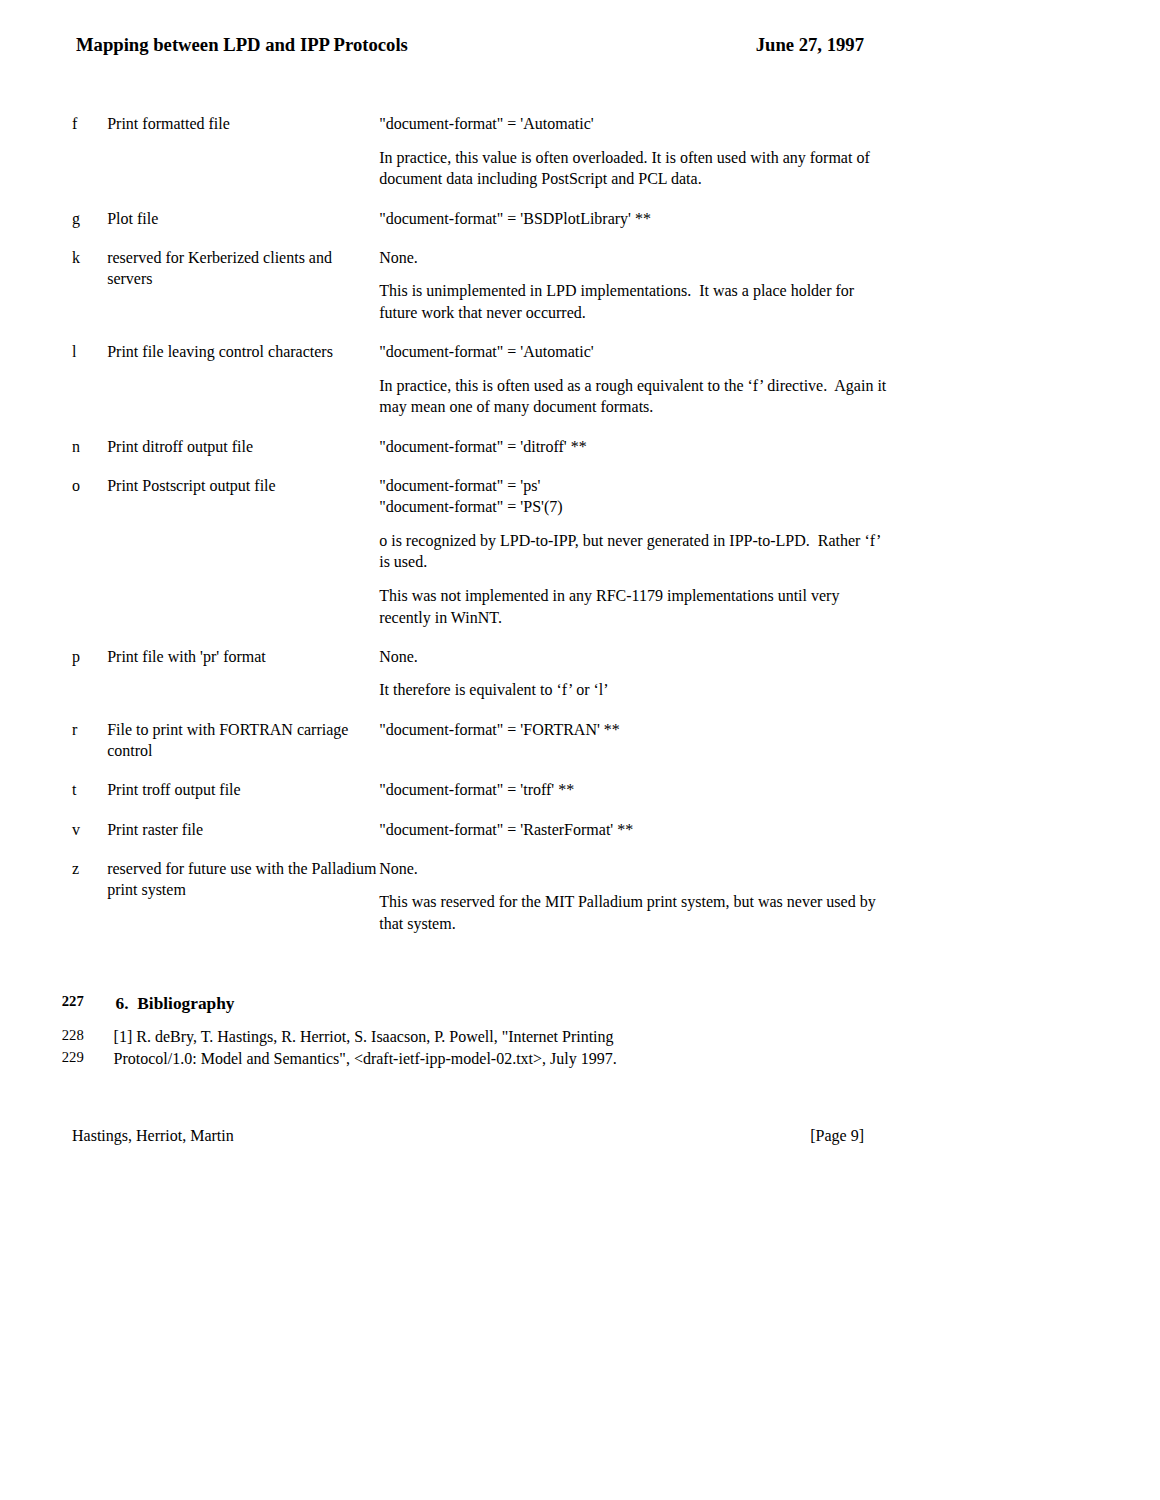Mapping between LPD and IPP Protocols June 27, 1997
| f | Print formatted file | "document-format" = 'Automatic' In practice, this value is often overloaded. It is often used with any format of document data including PostScript and PCL data. |
| g | Plot file | "document-format" = 'BSDPlotLibrary' ** |
| k | reserved for Kerberized clients and servers | None. This is unimplemented in LPD implementations. It was a place holder for future work that never occurred. |
| l | Print file leaving control characters | "document-format" = 'Automatic' In practice, this is often used as a rough equivalent to the ‘f’ directive. Again it may mean one of many document formats. |
| n | Print ditroff output file | "document-format" = 'ditroff' ** |
| o | Print Postscript output file | "document-format" = 'ps' "document-format" = 'PS'(7) o is recognized by LPD-to-IPP, but never generated in IPP-to-LPD. Rather ‘f’ is used. This was not implemented in any RFC-1179 implementations until very recently in WinNT. |
| p | Print file with 'pr' format | None. It therefore is equivalent to ‘f’ or ‘l’ |
| r | File to print with FORTRAN carriage control | "document-format" = 'FORTRAN' ** |
| t | Print troff output file | "document-format" = 'troff' ** |
| v | Print raster file | "document-format" = 'RasterFormat' ** |
| z | reserved for future use with the Palladium print system | None. This was reserved for the MIT Palladium print system, but was never used by that system. |
2276. Bibliography
228[1] R. deBry, T. Hastings, R. Herriot, S. Isaacson, P. Powell, "Internet Printing
229 Protocol/1.0: Model and Semantics", <draft-ietf-ipp-model-02.txt>, July 1997.
Hastings, Herriot, Martin [Page 9]